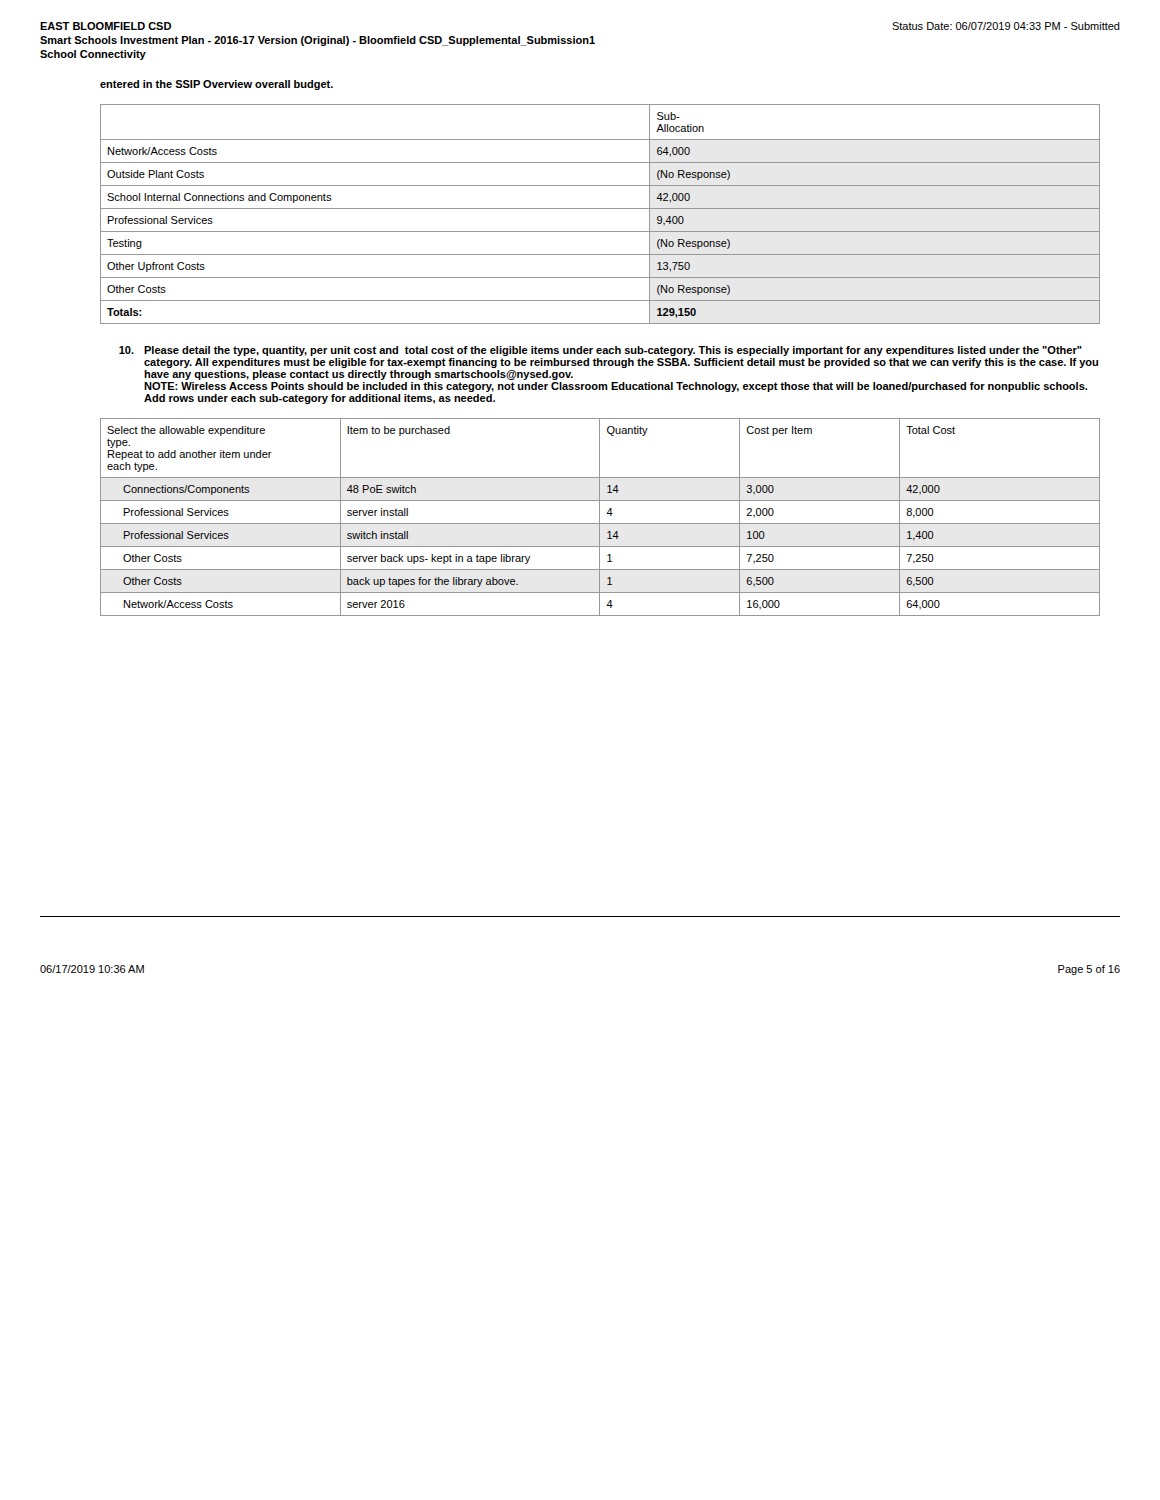EAST BLOOMFIELD CSD
Status Date: 06/07/2019 04:33 PM - Submitted
Smart Schools Investment Plan - 2016-17 Version (Original) - Bloomfield CSD_Supplemental_Submission1
School Connectivity
entered in the SSIP Overview overall budget.
| | Sub- Allocation |
| Network/Access Costs | 64,000 |
| Outside Plant Costs | (No Response) |
| School Internal Connections and Components | 42,000 |
| Professional Services | 9,400 |
| Testing | (No Response) |
| Other Upfront Costs | 13,750 |
| Other Costs | (No Response) |
| Totals: | 129,150 |
10.
Please detail the type, quantity, per unit cost and total cost of the eligible items under each sub-category. This is especially important for any expenditures listed under the "Other" category. All expenditures must be eligible for tax-exempt financing to be reimbursed through the SSBA. Sufficient detail must be provided so that we can verify this is the case. If you have any questions, please contact us directly through smartschools@nysed.gov.
NOTE: Wireless Access Points should be included in this category, not under Classroom Educational Technology, except those that will be loaned/purchased for nonpublic schools.
Add rows under each sub-category for additional items, as needed.
| Select the allowable expenditure type. Repeat to add another item under each type. | Item to be purchased | Quantity | Cost per Item | Total Cost |
| Connections/Components | 48 PoE switch | 14 | 3,000 | 42,000 |
| Professional Services | server install | 4 | 2,000 | 8,000 |
| Professional Services | switch install | 14 | 100 | 1,400 |
| Other Costs | server back ups- kept in a tape library | 1 | 7,250 | 7,250 |
| Other Costs | back up tapes for the library above. | 1 | 6,500 | 6,500 |
| Network/Access Costs | server 2016 | 4 | 16,000 | 64,000 |
06/17/2019 10:36 AM
Page 5 of 16